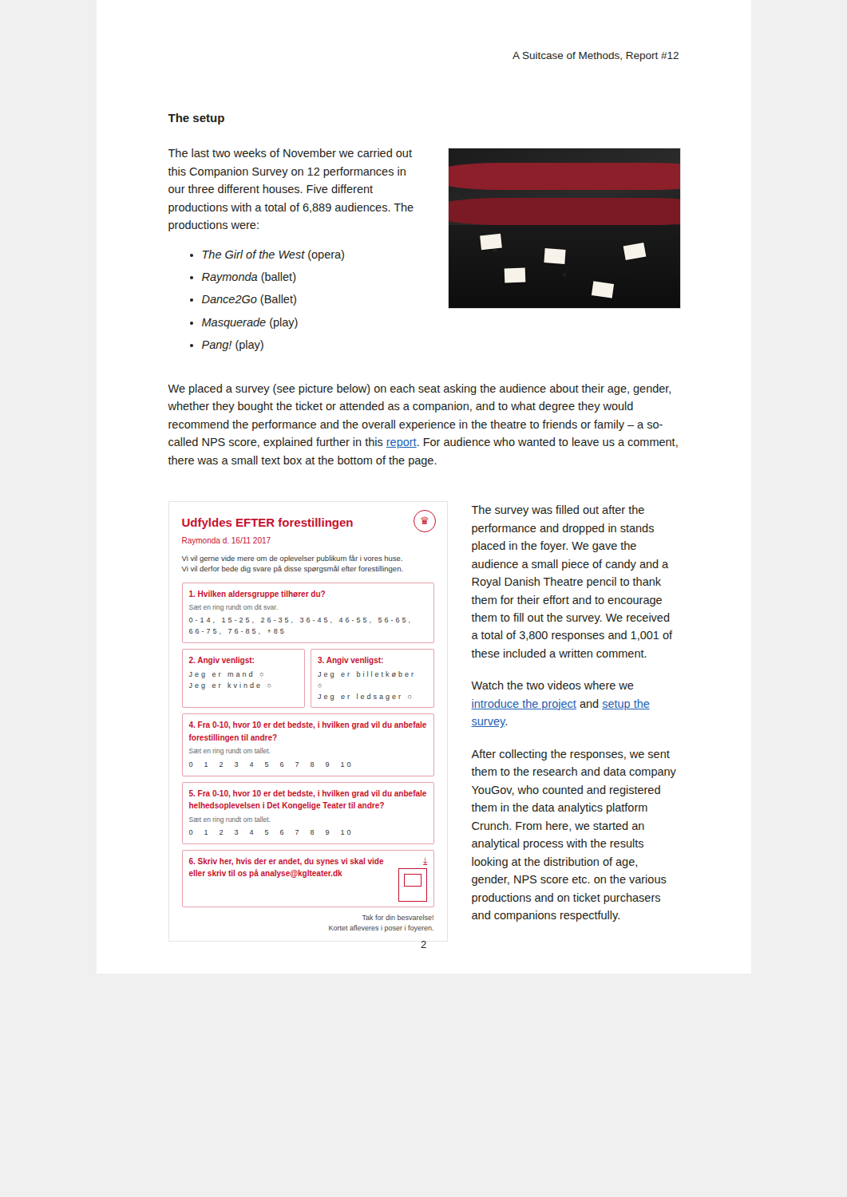A Suitcase of Methods, Report #12
The setup
The last two weeks of November we carried out this Companion Survey on 12 performances in our three different houses. Five different productions with a total of 6,889 audiences. The productions were:
The Girl of the West (opera)
Raymonda (ballet)
Dance2Go (Ballet)
Masquerade (play)
Pang! (play)
We placed a survey (see picture below) on each seat asking the audience about their age, gender, whether they bought the ticket or attended as a companion, and to what degree they would recommend the performance and the overall experience in the theatre to friends or family – a so-called NPS score, explained further in this report. For audience who wanted to leave us a comment, there was a small text box at the bottom of the page.
♛
Udfyldes EFTER forestillingen
Raymonda d. 16/11 2017
Vi vil gerne vide mere om de oplevelser publikum får i vores huse.
Vi vil derfor bede dig svare på disse spørgsmål efter forestillingen.
1. Hvilken aldersgruppe tilhører du?
Sæt en ring rundt om dit svar.
0-14, 15-25, 26-35, 36-45, 46-55, 56-65, 66-75, 76-85, +85
2. Angiv venligst:
Jeg er mand ○
Jeg er kvinde ○
3. Angiv venligst:
Jeg er billetkøber ○
Jeg er ledsager ○
4. Fra 0-10, hvor 10 er det bedste, i hvilken grad vil du anbefale forestillingen til andre?
Sæt en ring rundt om tallet.
0 1 2 3 4 5 6 7 8 9 10
5. Fra 0-10, hvor 10 er det bedste, i hvilken grad vil du anbefale helhedsoplevelsen i Det Kongelige Teater til andre?
Sæt en ring rundt om tallet.
0 1 2 3 4 5 6 7 8 9 10
6. Skriv her, hvis der er andet, du synes vi skal vide eller skriv til os på analyse@kglteater.dk
⤓
Tak for din besvarelse!
Kortet afleveres i poser i foyeren.
The survey was filled out after the performance and dropped in stands placed in the foyer. We gave the audience a small piece of candy and a Royal Danish Theatre pencil to thank them for their effort and to encourage them to fill out the survey. We received a total of 3,800 responses and 1,001 of these included a written comment.
Watch the two videos where we introduce the project and setup the survey.
After collecting the responses, we sent them to the research and data company YouGov, who counted and registered them in the data analytics platform Crunch. From here, we started an analytical process with the results looking at the distribution of age, gender, NPS score etc. on the various productions and on ticket purchasers and companions respectfully.
2